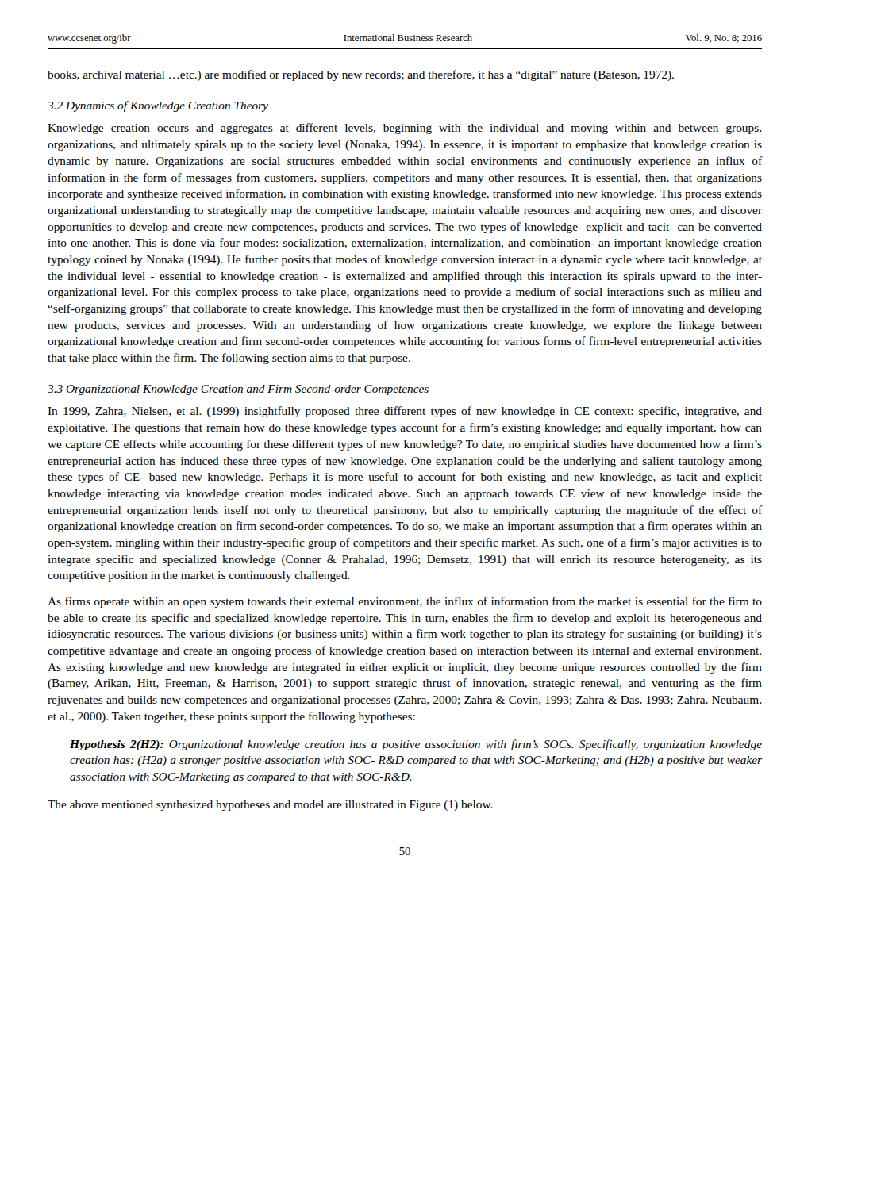www.ccsenet.org/ibr International Business Research Vol. 9, No. 8; 2016
books, archival material …etc.) are modified or replaced by new records; and therefore, it has a “digital” nature (Bateson, 1972).
3.2 Dynamics of Knowledge Creation Theory
Knowledge creation occurs and aggregates at different levels, beginning with the individual and moving within and between groups, organizations, and ultimately spirals up to the society level (Nonaka, 1994). In essence, it is important to emphasize that knowledge creation is dynamic by nature. Organizations are social structures embedded within social environments and continuously experience an influx of information in the form of messages from customers, suppliers, competitors and many other resources. It is essential, then, that organizations incorporate and synthesize received information, in combination with existing knowledge, transformed into new knowledge. This process extends organizational understanding to strategically map the competitive landscape, maintain valuable resources and acquiring new ones, and discover opportunities to develop and create new competences, products and services. The two types of knowledge- explicit and tacit- can be converted into one another. This is done via four modes: socialization, externalization, internalization, and combination- an important knowledge creation typology coined by Nonaka (1994). He further posits that modes of knowledge conversion interact in a dynamic cycle where tacit knowledge, at the individual level - essential to knowledge creation - is externalized and amplified through this interaction its spirals upward to the inter-organizational level. For this complex process to take place, organizations need to provide a medium of social interactions such as milieu and “self-organizing groups” that collaborate to create knowledge. This knowledge must then be crystallized in the form of innovating and developing new products, services and processes. With an understanding of how organizations create knowledge, we explore the linkage between organizational knowledge creation and firm second-order competences while accounting for various forms of firm-level entrepreneurial activities that take place within the firm. The following section aims to that purpose.
3.3 Organizational Knowledge Creation and Firm Second-order Competences
In 1999, Zahra, Nielsen, et al. (1999) insightfully proposed three different types of new knowledge in CE context: specific, integrative, and exploitative. The questions that remain how do these knowledge types account for a firm’s existing knowledge; and equally important, how can we capture CE effects while accounting for these different types of new knowledge? To date, no empirical studies have documented how a firm’s entrepreneurial action has induced these three types of new knowledge. One explanation could be the underlying and salient tautology among these types of CE- based new knowledge. Perhaps it is more useful to account for both existing and new knowledge, as tacit and explicit knowledge interacting via knowledge creation modes indicated above. Such an approach towards CE view of new knowledge inside the entrepreneurial organization lends itself not only to theoretical parsimony, but also to empirically capturing the magnitude of the effect of organizational knowledge creation on firm second-order competences. To do so, we make an important assumption that a firm operates within an open-system, mingling within their industry-specific group of competitors and their specific market. As such, one of a firm’s major activities is to integrate specific and specialized knowledge (Conner & Prahalad, 1996; Demsetz, 1991) that will enrich its resource heterogeneity, as its competitive position in the market is continuously challenged.
As firms operate within an open system towards their external environment, the influx of information from the market is essential for the firm to be able to create its specific and specialized knowledge repertoire. This in turn, enables the firm to develop and exploit its heterogeneous and idiosyncratic resources. The various divisions (or business units) within a firm work together to plan its strategy for sustaining (or building) it’s competitive advantage and create an ongoing process of knowledge creation based on interaction between its internal and external environment. As existing knowledge and new knowledge are integrated in either explicit or implicit, they become unique resources controlled by the firm (Barney, Arikan, Hitt, Freeman, & Harrison, 2001) to support strategic thrust of innovation, strategic renewal, and venturing as the firm rejuvenates and builds new competences and organizational processes (Zahra, 2000; Zahra & Covin, 1993; Zahra & Das, 1993; Zahra, Neubaum, et al., 2000). Taken together, these points support the following hypotheses:
Hypothesis 2(H2): Organizational knowledge creation has a positive association with firm’s SOCs. Specifically, organization knowledge creation has: (H2a) a stronger positive association with SOC- R&D compared to that with SOC-Marketing; and (H2b) a positive but weaker association with SOC-Marketing as compared to that with SOC-R&D.
The above mentioned synthesized hypotheses and model are illustrated in Figure (1) below.
50